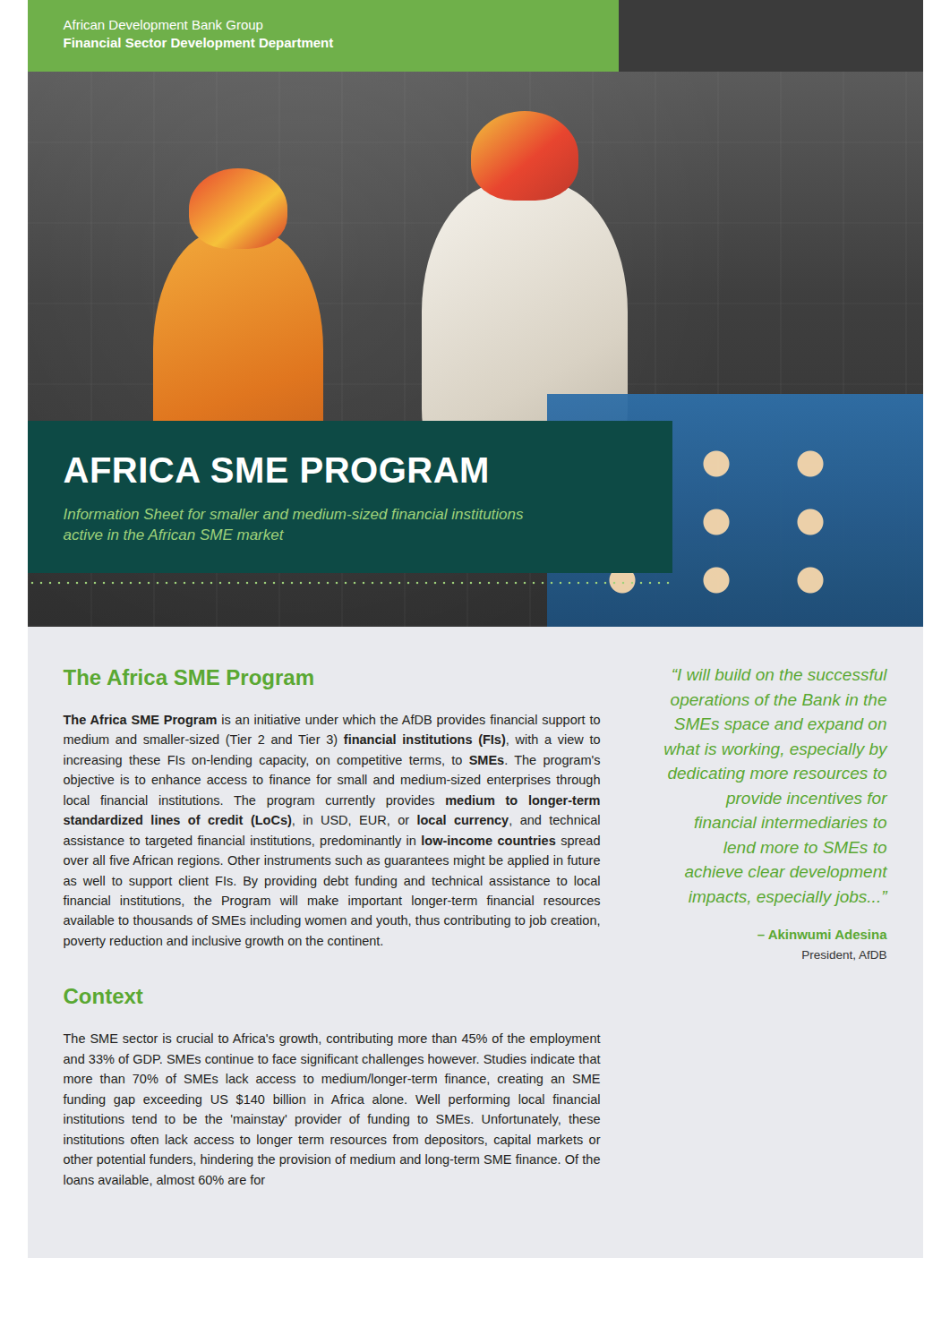African Development Bank Group
Financial Sector Development Department
AFRICA SME PROGRAM
Information Sheet for smaller and medium-sized financial institutions active in the African SME market
The Africa SME Program
The Africa SME Program is an initiative under which the AfDB provides financial support to medium and smaller-sized (Tier 2 and Tier 3) financial institutions (FIs), with a view to increasing these FIs on-lending capacity, on competitive terms, to SMEs. The program's objective is to enhance access to finance for small and medium-sized enterprises through local financial institutions. The program currently provides medium to longer-term standardized lines of credit (LoCs), in USD, EUR, or local currency, and technical assistance to targeted financial institutions, predominantly in low-income countries spread over all five African regions. Other instruments such as guarantees might be applied in future as well to support client FIs. By providing debt funding and technical assistance to local financial institutions, the Program will make important longer-term financial resources available to thousands of SMEs including women and youth, thus contributing to job creation, poverty reduction and inclusive growth on the continent.
Context
The SME sector is crucial to Africa's growth, contributing more than 45% of the employment and 33% of GDP. SMEs continue to face significant challenges however. Studies indicate that more than 70% of SMEs lack access to medium/longer-term finance, creating an SME funding gap exceeding US $140 billion in Africa alone. Well performing local financial institutions tend to be the 'mainstay' provider of funding to SMEs. Unfortunately, these institutions often lack access to longer term resources from depositors, capital markets or other potential funders, hindering the provision of medium and long-term SME finance. Of the loans available, almost 60% are for
“I will build on the successful operations of the Bank in the SMEs space and expand on what is working, especially by dedicating more resources to provide incentives for financial intermediaries to lend more to SMEs to achieve clear development impacts, especially jobs...”
– Akinwumi Adesina
President, AfDB